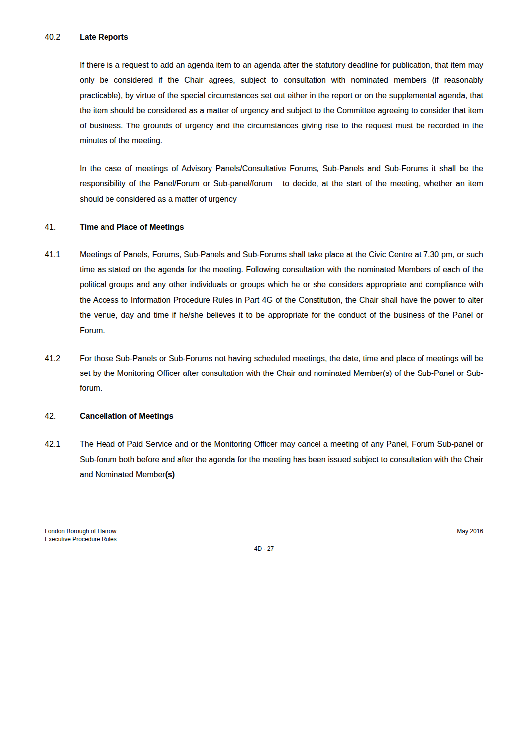40.2
Late Reports
If there is a request to add an agenda item to an agenda after the statutory deadline for publication, that item may only be considered if the Chair agrees, subject to consultation with nominated members (if reasonably practicable), by virtue of the special circumstances set out either in the report or on the supplemental agenda, that the item should be considered as a matter of urgency and subject to the Committee agreeing to consider that item of business. The grounds of urgency and the circumstances giving rise to the request must be recorded in the minutes of the meeting.
In the case of meetings of Advisory Panels/Consultative Forums, Sub-Panels and Sub-Forums it shall be the responsibility of the Panel/Forum or Sub-panel/forum to decide, at the start of the meeting, whether an item should be considered as a matter of urgency
41.
Time and Place of Meetings
41.1
Meetings of Panels, Forums, Sub-Panels and Sub-Forums shall take place at the Civic Centre at 7.30 pm, or such time as stated on the agenda for the meeting. Following consultation with the nominated Members of each of the political groups and any other individuals or groups which he or she considers appropriate and compliance with the Access to Information Procedure Rules in Part 4G of the Constitution, the Chair shall have the power to alter the venue, day and time if he/she believes it to be appropriate for the conduct of the business of the Panel or Forum.
41.2
For those Sub-Panels or Sub-Forums not having scheduled meetings, the date, time and place of meetings will be set by the Monitoring Officer after consultation with the Chair and nominated Member(s) of the Sub-Panel or Sub-forum.
42.
Cancellation of Meetings
42.1
The Head of Paid Service and or the Monitoring Officer may cancel a meeting of any Panel, Forum Sub-panel or Sub-forum both before and after the agenda for the meeting has been issued subject to consultation with the Chair and Nominated Member(s)
London Borough of Harrow
Executive Procedure Rules
May 2016
4D - 27